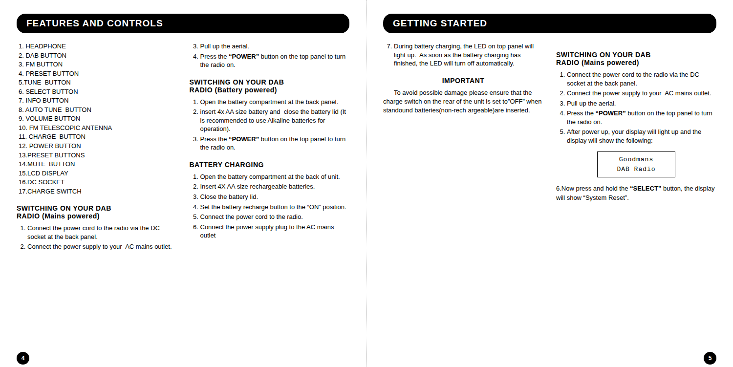FEATURES AND CONTROLS
1. HEADPHONE
2. DAB BUTTON
3. FM BUTTON
4. PRESET BUTTON
5.TUNE BUTTON
6. SELECT BUTTON
7. INFO BUTTON
8. AUTO TUNE BUTTON
9. VOLUME BUTTON
10. FM TELESCOPIC ANTENNA
11. CHARGE BUTTON
12. POWER BUTTON
13.PRESET BUTTONS
14.MUTE BUTTON
15.LCD DISPLAY
16.DC SOCKET
17.CHARGE SWITCH
SWITCHING ON YOUR DAB
RADIO (Mains powered)
Connect the power cord to the radio via the DC socket at the back panel.
Connect the power supply to your AC mains outlet.
Pull up the aerial.
Press the “POWER” button on the top panel to turn the radio on.
SWITCHING ON YOUR DAB
RADIO (Battery powered)
Open the battery compartment at the back panel.
insert 4x AA size battery and close the battery lid (It is recommended to use Alkaline batteries for operation).
Press the “POWER” button on the top panel to turn the radio on.
BATTERY CHARGING
Open the battery compartment at the back of unit.
Insert 4X AA size rechargeable batteries.
Close the battery lid.
Set the battery recharge button to the “ON” position.
Connect the power cord to the radio.
Connect the power supply plug to the AC mains outlet
4
GETTING STARTED
During battery charging, the LED on top panel will light up. As soon as the battery charging has finished, the LED will turn off automatically.
IMPORTANT
To avoid possible damage please ensure that the charge switch on the rear of the unit is set to”OFF” when standound batteries(non-rech argeable)are inserted.
SWITCHING ON YOUR DAB
RADIO (Mains powered)
Connect the power cord to the radio via the DC socket at the back panel.
Connect the power supply to your AC mains outlet.
Pull up the aerial.
Press the “POWER” button on the top panel to turn the radio on.
After power up, your display will light up and the display will show the following:
Goodmans
DAB Radio
6.Now press and hold the “SELECT” button, the display will show “System Reset”.
5